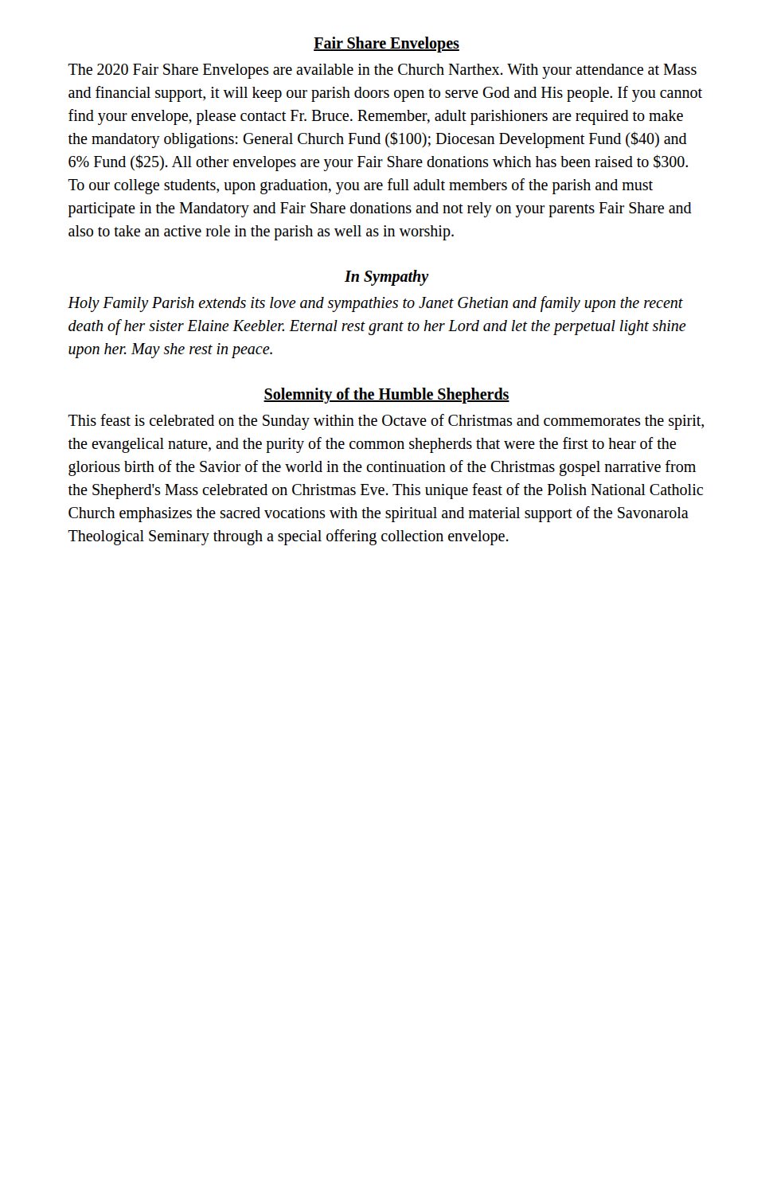Fair Share Envelopes
The 2020 Fair Share Envelopes are available in the Church Narthex. With your attendance at Mass and financial support, it will keep our parish doors open to serve God and His people. If you cannot find your envelope, please contact Fr. Bruce. Remember, adult parishioners are required to make the mandatory obligations: General Church Fund ($100); Diocesan Development Fund ($40) and 6% Fund ($25). All other envelopes are your Fair Share donations which has been raised to $300. To our college students, upon graduation, you are full adult members of the parish and must participate in the Mandatory and Fair Share donations and not rely on your parents Fair Share and also to take an active role in the parish as well as in worship.
In Sympathy
Holy Family Parish extends its love and sympathies to Janet Ghetian and family upon the recent death of her sister Elaine Keebler. Eternal rest grant to her Lord and let the perpetual light shine upon her. May she rest in peace.
Solemnity of the Humble Shepherds
This feast is celebrated on the Sunday within the Octave of Christmas and commemorates the spirit, the evangelical nature, and the purity of the common shepherds that were the first to hear of the glorious birth of the Savior of the world in the continuation of the Christmas gospel narrative from the Shepherd's Mass celebrated on Christmas Eve. This unique feast of the Polish National Catholic Church emphasizes the sacred vocations with the spiritual and material support of the Savonarola Theological Seminary through a special offering collection envelope.